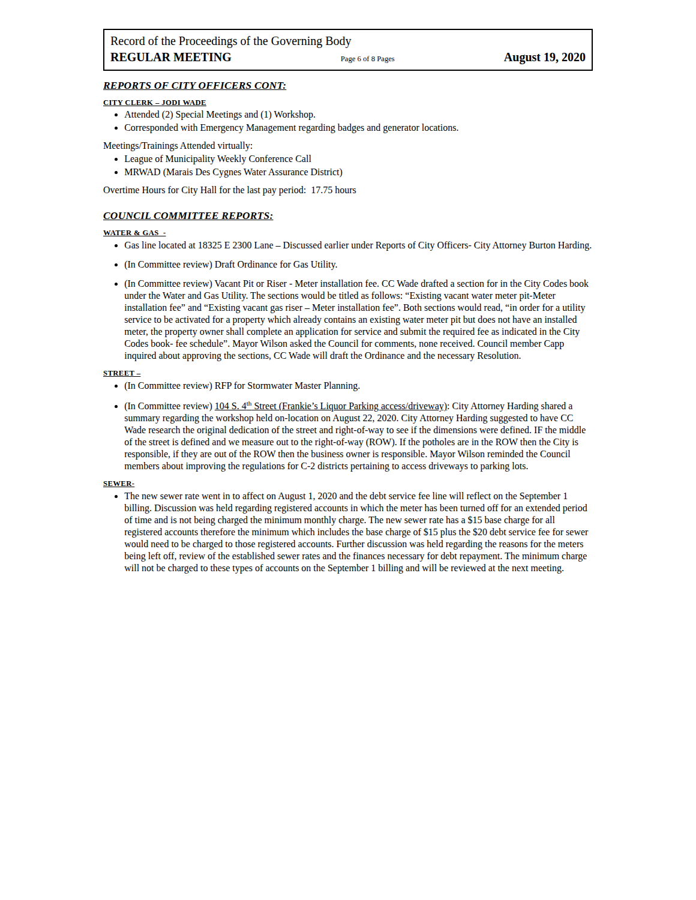Record of the Proceedings of the Governing Body
REGULAR MEETING Page 6 of 8 Pages August 19, 2020
REPORTS OF CITY OFFICERS CONT:
CITY CLERK – JODI WADE
Attended (2) Special Meetings and (1) Workshop.
Corresponded with Emergency Management regarding badges and generator locations.
Meetings/Trainings Attended virtually:
League of Municipality Weekly Conference Call
MRWAD (Marais Des Cygnes Water Assurance District)
Overtime Hours for City Hall for the last pay period: 17.75 hours
COUNCIL COMMITTEE REPORTS:
WATER & GAS -
Gas line located at 18325 E 2300 Lane – Discussed earlier under Reports of City Officers- City Attorney Burton Harding.
(In Committee review) Draft Ordinance for Gas Utility.
(In Committee review) Vacant Pit or Riser - Meter installation fee. CC Wade drafted a section for in the City Codes book under the Water and Gas Utility. The sections would be titled as follows: “Existing vacant water meter pit-Meter installation fee” and “Existing vacant gas riser – Meter installation fee”. Both sections would read, “in order for a utility service to be activated for a property which already contains an existing water meter pit but does not have an installed meter, the property owner shall complete an application for service and submit the required fee as indicated in the City Codes book- fee schedule”. Mayor Wilson asked the Council for comments, none received. Council member Capp inquired about approving the sections, CC Wade will draft the Ordinance and the necessary Resolution.
STREET –
(In Committee review) RFP for Stormwater Master Planning.
(In Committee review) 104 S. 4th Street (Frankie’s Liquor Parking access/driveway): City Attorney Harding shared a summary regarding the workshop held on-location on August 22, 2020. City Attorney Harding suggested to have CC Wade research the original dedication of the street and right-of-way to see if the dimensions were defined. IF the middle of the street is defined and we measure out to the right-of-way (ROW). If the potholes are in the ROW then the City is responsible, if they are out of the ROW then the business owner is responsible. Mayor Wilson reminded the Council members about improving the regulations for C-2 districts pertaining to access driveways to parking lots.
SEWER-
The new sewer rate went in to affect on August 1, 2020 and the debt service fee line will reflect on the September 1 billing. Discussion was held regarding registered accounts in which the meter has been turned off for an extended period of time and is not being charged the minimum monthly charge. The new sewer rate has a $15 base charge for all registered accounts therefore the minimum which includes the base charge of $15 plus the $20 debt service fee for sewer would need to be charged to those registered accounts. Further discussion was held regarding the reasons for the meters being left off, review of the established sewer rates and the finances necessary for debt repayment. The minimum charge will not be charged to these types of accounts on the September 1 billing and will be reviewed at the next meeting.